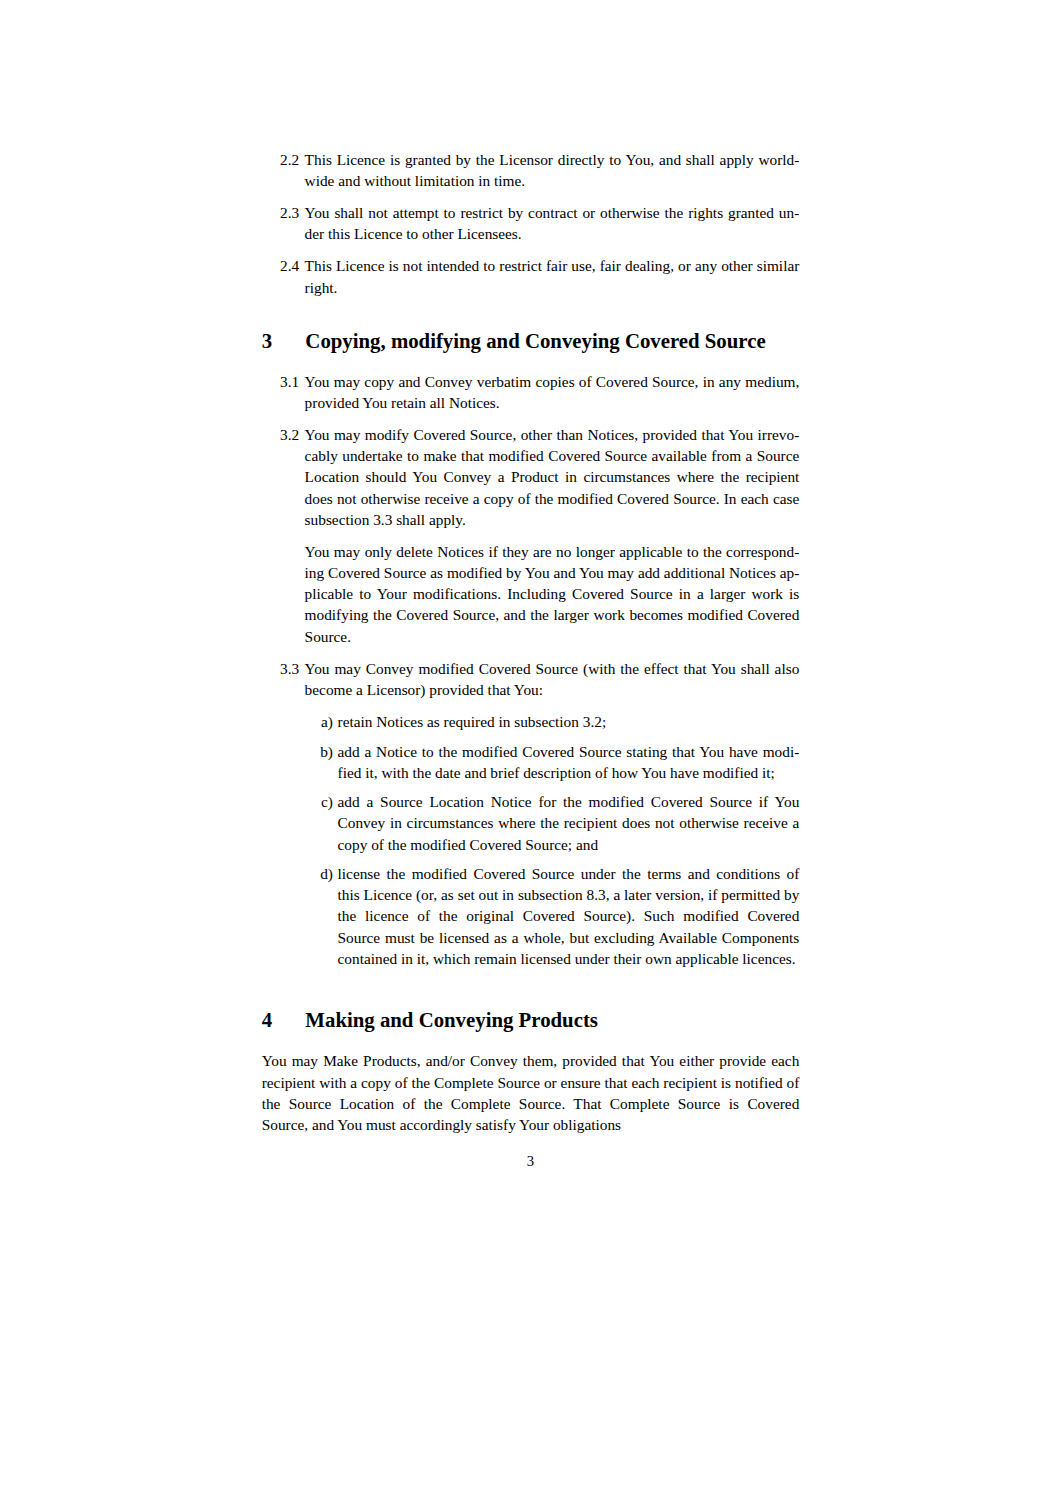2.2
This Licence is granted by the Licensor directly to You, and shall apply worldwide and without limitation in time.
2.3
You shall not attempt to restrict by contract or otherwise the rights granted under this Licence to other Licensees.
2.4
This Licence is not intended to restrict fair use, fair dealing, or any other similar right.
3 Copying, modifying and Conveying Covered Source
3.1
You may copy and Convey verbatim copies of Covered Source, in any medium, provided You retain all Notices.
3.2
You may modify Covered Source, other than Notices, provided that You irrevocably undertake to make that modified Covered Source available from a Source Location should You Convey a Product in circumstances where the recipient does not otherwise receive a copy of the modified Covered Source. In each case subsection 3.3 shall apply.
You may only delete Notices if they are no longer applicable to the corresponding Covered Source as modified by You and You may add additional Notices applicable to Your modifications. Including Covered Source in a larger work is modifying the Covered Source, and the larger work becomes modified Covered Source.
3.3
You may Convey modified Covered Source (with the effect that You shall also become a Licensor) provided that You:
a) retain Notices as required in subsection 3.2;
b) add a Notice to the modified Covered Source stating that You have modified it, with the date and brief description of how You have modified it;
c) add a Source Location Notice for the modified Covered Source if You Convey in circumstances where the recipient does not otherwise receive a copy of the modified Covered Source; and
d) license the modified Covered Source under the terms and conditions of this Licence (or, as set out in subsection 8.3, a later version, if permitted by the licence of the original Covered Source). Such modified Covered Source must be licensed as a whole, but excluding Available Components contained in it, which remain licensed under their own applicable licences.
4 Making and Conveying Products
You may Make Products, and/or Convey them, provided that You either provide each recipient with a copy of the Complete Source or ensure that each recipient is notified of the Source Location of the Complete Source. That Complete Source is Covered Source, and You must accordingly satisfy Your obligations
3